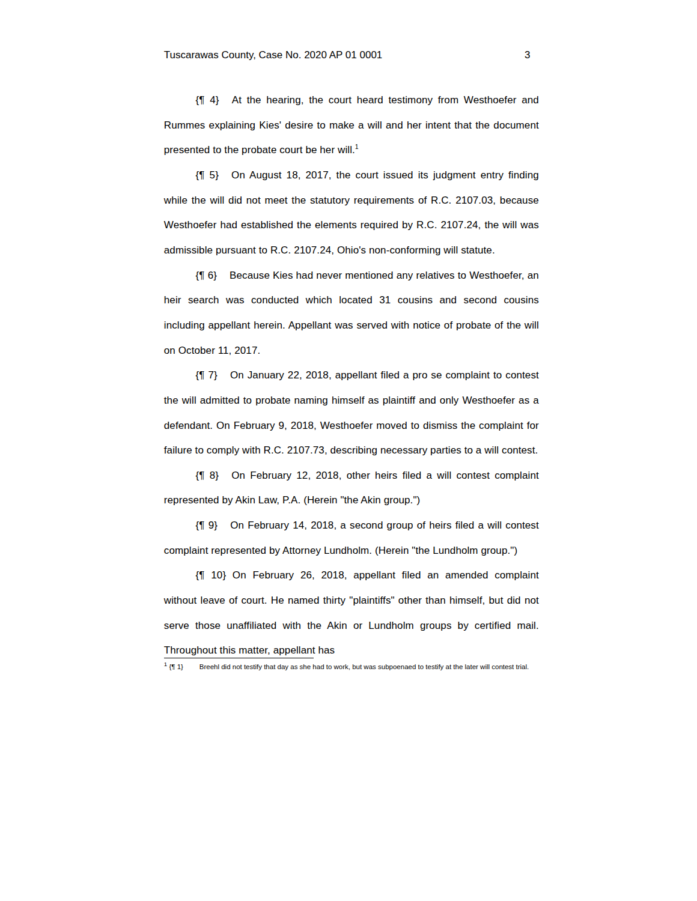Tuscarawas County, Case No. 2020 AP 01 0001 3
{¶ 4} At the hearing, the court heard testimony from Westhoefer and Rummes explaining Kies' desire to make a will and her intent that the document presented to the probate court be her will.1
{¶ 5} On August 18, 2017, the court issued its judgment entry finding while the will did not meet the statutory requirements of R.C. 2107.03, because Westhoefer had established the elements required by R.C. 2107.24, the will was admissible pursuant to R.C. 2107.24, Ohio's non-conforming will statute.
{¶ 6} Because Kies had never mentioned any relatives to Westhoefer, an heir search was conducted which located 31 cousins and second cousins including appellant herein. Appellant was served with notice of probate of the will on October 11, 2017.
{¶ 7} On January 22, 2018, appellant filed a pro se complaint to contest the will admitted to probate naming himself as plaintiff and only Westhoefer as a defendant. On February 9, 2018, Westhoefer moved to dismiss the complaint for failure to comply with R.C. 2107.73, describing necessary parties to a will contest.
{¶ 8} On February 12, 2018, other heirs filed a will contest complaint represented by Akin Law, P.A. (Herein "the Akin group.")
{¶ 9} On February 14, 2018, a second group of heirs filed a will contest complaint represented by Attorney Lundholm. (Herein "the Lundholm group.")
{¶ 10} On February 26, 2018, appellant filed an amended complaint without leave of court. He named thirty "plaintiffs" other than himself, but did not serve those unaffiliated with the Akin or Lundholm groups by certified mail. Throughout this matter, appellant has
1 {¶ 1} Breehl did not testify that day as she had to work, but was subpoenaed to testify at the later will contest trial.